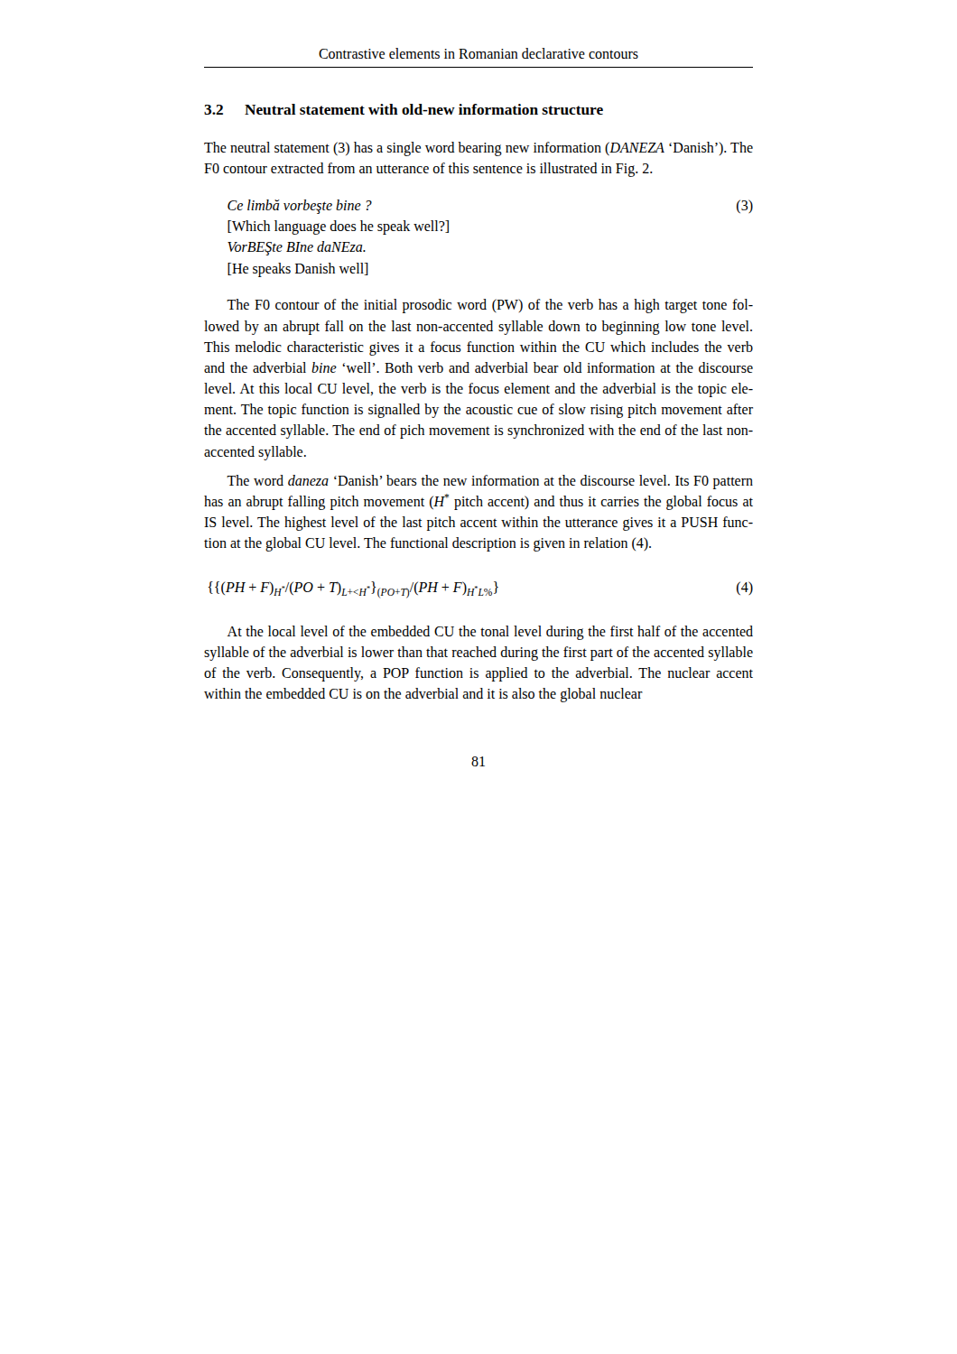Contrastive elements in Romanian declarative contours
3.2 Neutral statement with old-new information structure
The neutral statement (3) has a single word bearing new information (DANEZA ‘Danish’). The F0 contour extracted from an utterance of this sentence is illustrated in Fig. 2.
(3) Ce limbă vorbeşte bine ? [Which language does he speak well?] VorBEŞte BIne daNEza. [He speaks Danish well]
The F0 contour of the initial prosodic word (PW) of the verb has a high target tone followed by an abrupt fall on the last non-accented syllable down to beginning low tone level. This melodic characteristic gives it a focus function within the CU which includes the verb and the adverbial bine ‘well’. Both verb and adverbial bear old information at the discourse level. At this local CU level, the verb is the focus element and the adverbial is the topic element. The topic function is signalled by the acoustic cue of slow rising pitch movement after the accented syllable. The end of pich movement is synchronized with the end of the last non-accented syllable.
The word daneza ‘Danish’ bears the new information at the discourse level. Its F0 pattern has an abrupt falling pitch movement (H* pitch accent) and thus it carries the global focus at IS level. The highest level of the last pitch accent within the utterance gives it a PUSH function at the global CU level. The functional description is given in relation (4).
(4) {{(PH + F)H*/(PO + T)L+<H*}(PO+T)/(PH + F)H*L%}
At the local level of the embedded CU the tonal level during the first half of the accented syllable of the adverbial is lower than that reached during the first part of the accented syllable of the verb. Consequently, a POP function is applied to the adverbial. The nuclear accent within the embedded CU is on the adverbial and it is also the global nuclear
81